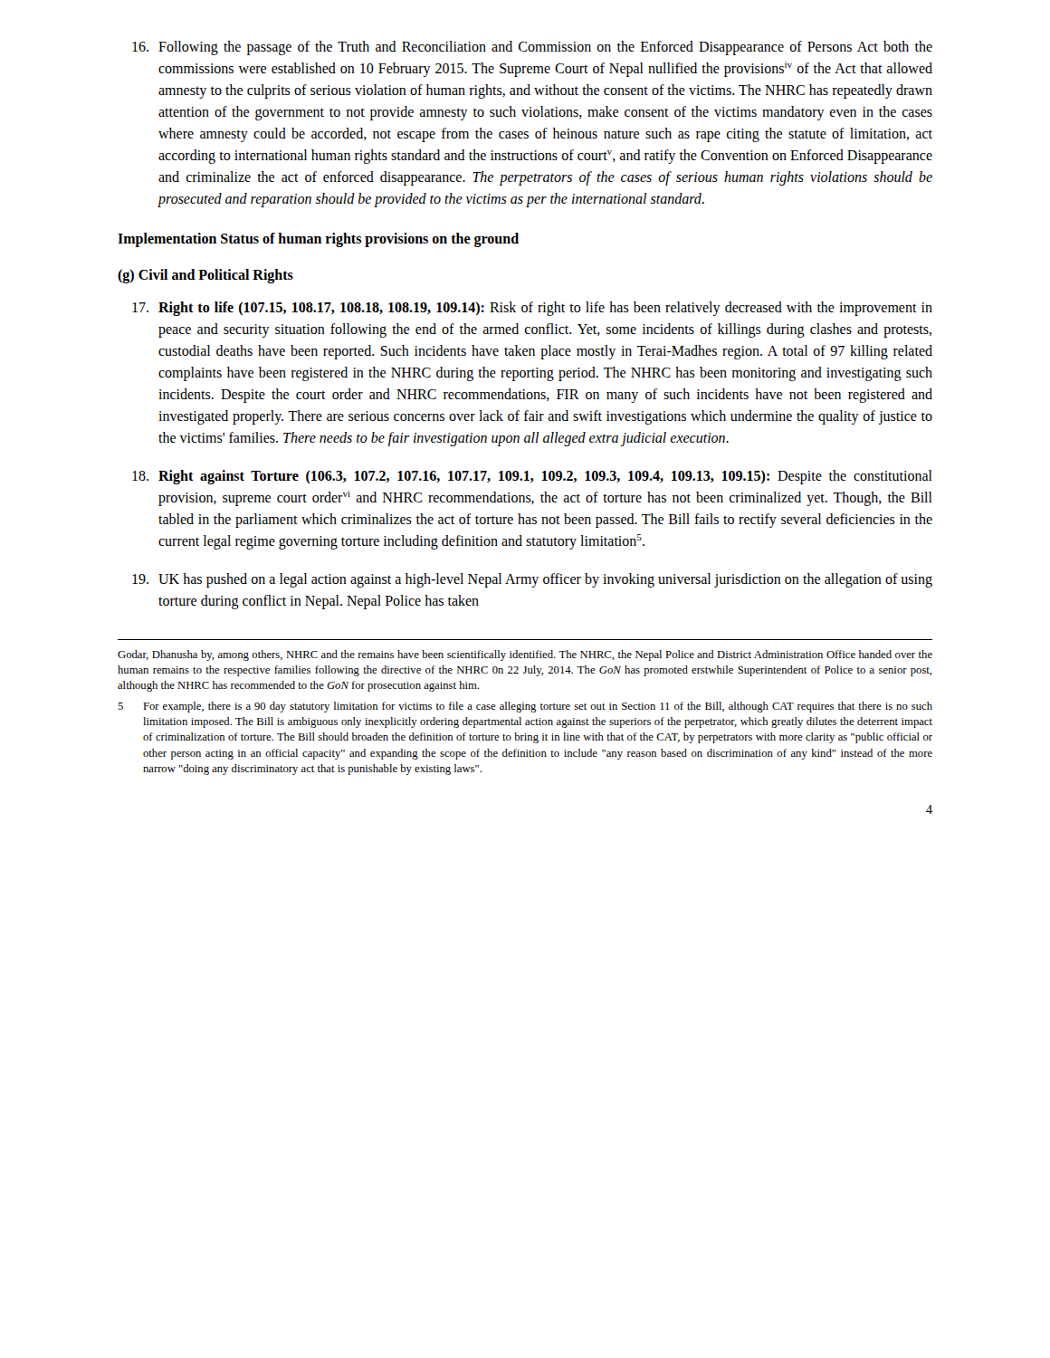16. Following the passage of the Truth and Reconciliation and Commission on the Enforced Disappearance of Persons Act both the commissions were established on 10 February 2015. The Supreme Court of Nepal nullified the provisionsiv of the Act that allowed amnesty to the culprits of serious violation of human rights, and without the consent of the victims. The NHRC has repeatedly drawn attention of the government to not provide amnesty to such violations, make consent of the victims mandatory even in the cases where amnesty could be accorded, not escape from the cases of heinous nature such as rape citing the statute of limitation, act according to international human rights standard and the instructions of courtv, and ratify the Convention on Enforced Disappearance and criminalize the act of enforced disappearance. The perpetrators of the cases of serious human rights violations should be prosecuted and reparation should be provided to the victims as per the international standard.
Implementation Status of human rights provisions on the ground
(g) Civil and Political Rights
17. Right to life (107.15, 108.17, 108.18, 108.19, 109.14): Risk of right to life has been relatively decreased with the improvement in peace and security situation following the end of the armed conflict. Yet, some incidents of killings during clashes and protests, custodial deaths have been reported. Such incidents have taken place mostly in Terai-Madhes region. A total of 97 killing related complaints have been registered in the NHRC during the reporting period. The NHRC has been monitoring and investigating such incidents. Despite the court order and NHRC recommendations, FIR on many of such incidents have not been registered and investigated properly. There are serious concerns over lack of fair and swift investigations which undermine the quality of justice to the victims' families. There needs to be fair investigation upon all alleged extra judicial execution.
18. Right against Torture (106.3, 107.2, 107.16, 107.17, 109.1, 109.2, 109.3, 109.4, 109.13, 109.15): Despite the constitutional provision, supreme court ordervi and NHRC recommendations, the act of torture has not been criminalized yet. Though, the Bill tabled in the parliament which criminalizes the act of torture has not been passed. The Bill fails to rectify several deficiencies in the current legal regime governing torture including definition and statutory limitation5.
19. UK has pushed on a legal action against a high-level Nepal Army officer by invoking universal jurisdiction on the allegation of using torture during conflict in Nepal. Nepal Police has taken
Godar, Dhanusha by, among others, NHRC and the remains have been scientifically identified. The NHRC, the Nepal Police and District Administration Office handed over the human remains to the respective families following the directive of the NHRC 0n 22 July, 2014. The GoN has promoted erstwhile Superintendent of Police to a senior post, although the NHRC has recommended to the GoN for prosecution against him.
5
For example, there is a 90 day statutory limitation for victims to file a case alleging torture set out in Section 11 of the Bill, although CAT requires that there is no such limitation imposed. The Bill is ambiguous only inexplicitly ordering departmental action against the superiors of the perpetrator, which greatly dilutes the deterrent impact of criminalization of torture. The Bill should broaden the definition of torture to bring it in line with that of the CAT, by perpetrators with more clarity as "public official or other person acting in an official capacity" and expanding the scope of the definition to include "any reason based on discrimination of any kind" instead of the more narrow "doing any discriminatory act that is punishable by existing laws".
4